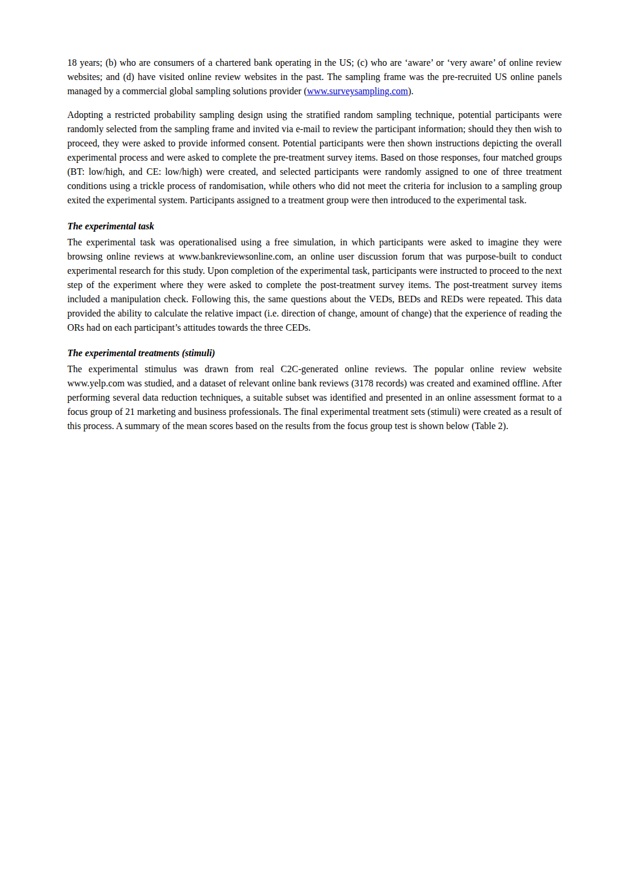18 years; (b) who are consumers of a chartered bank operating in the US; (c) who are ‘aware’ or ‘very aware’ of online review websites; and (d) have visited online review websites in the past. The sampling frame was the pre-recruited US online panels managed by a commercial global sampling solutions provider (www.surveysampling.com).
Adopting a restricted probability sampling design using the stratified random sampling technique, potential participants were randomly selected from the sampling frame and invited via e-mail to review the participant information; should they then wish to proceed, they were asked to provide informed consent. Potential participants were then shown instructions depicting the overall experimental process and were asked to complete the pre-treatment survey items. Based on those responses, four matched groups (BT: low/high, and CE: low/high) were created, and selected participants were randomly assigned to one of three treatment conditions using a trickle process of randomisation, while others who did not meet the criteria for inclusion to a sampling group exited the experimental system. Participants assigned to a treatment group were then introduced to the experimental task.
The experimental task
The experimental task was operationalised using a free simulation, in which participants were asked to imagine they were browsing online reviews at www.bankreviewsonline.com, an online user discussion forum that was purpose-built to conduct experimental research for this study. Upon completion of the experimental task, participants were instructed to proceed to the next step of the experiment where they were asked to complete the post-treatment survey items. The post-treatment survey items included a manipulation check. Following this, the same questions about the VEDs, BEDs and REDs were repeated. This data provided the ability to calculate the relative impact (i.e. direction of change, amount of change) that the experience of reading the ORs had on each participant’s attitudes towards the three CEDs.
The experimental treatments (stimuli)
The experimental stimulus was drawn from real C2C-generated online reviews. The popular online review website www.yelp.com was studied, and a dataset of relevant online bank reviews (3178 records) was created and examined offline. After performing several data reduction techniques, a suitable subset was identified and presented in an online assessment format to a focus group of 21 marketing and business professionals. The final experimental treatment sets (stimuli) were created as a result of this process. A summary of the mean scores based on the results from the focus group test is shown below (Table 2).